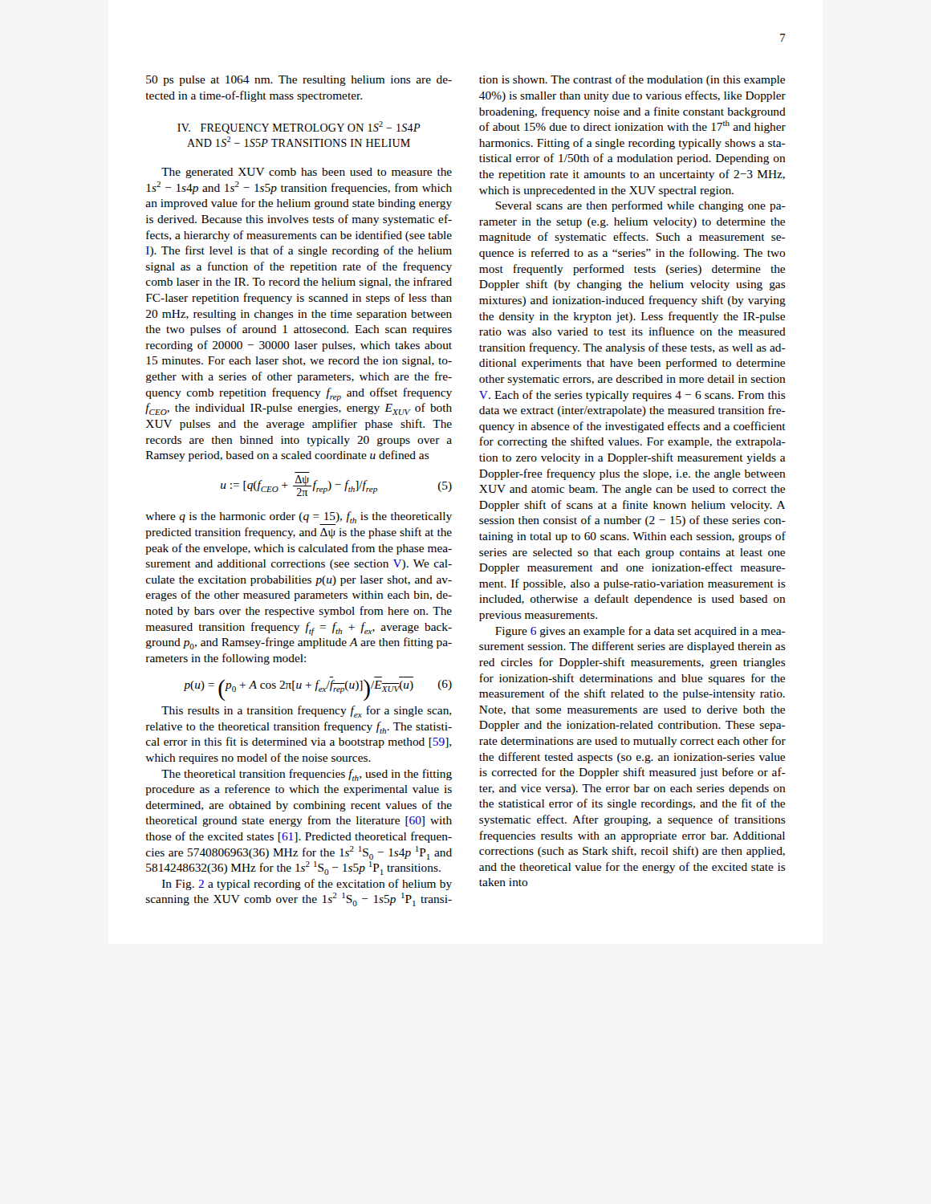7
50 ps pulse at 1064 nm. The resulting helium ions are detected in a time-of-flight mass spectrometer.
IV. Frequency metrology on 1s2 − 1s4p
and 1s2 − 1s5p transitions in helium
The generated XUV comb has been used to measure the 1s2 − 1s4p and 1s2 − 1s5p transition frequencies, from which an improved value for the helium ground state binding energy is derived. Because this involves tests of many systematic effects, a hierarchy of measurements can be identified (see table I). The first level is that of a single recording of the helium signal as a function of the repetition rate of the frequency comb laser in the IR. To record the helium signal, the infrared FC-laser repetition frequency is scanned in steps of less than 20 mHz, resulting in changes in the time separation between the two pulses of around 1 attosecond. Each scan requires recording of 20000 − 30000 laser pulses, which takes about 15 minutes. For each laser shot, we record the ion signal, together with a series of other parameters, which are the frequency comb repetition frequency frep and offset frequency fCEO, the individual IR-pulse energies, energy EXUV of both XUV pulses and the average amplifier phase shift. The records are then binned into typically 20 groups over a Ramsey period, based on a scaled coordinate u defined as
u := [q(fCEO + Δψ 2π frep) − fth]/frep (5)
where q is the harmonic order (q = 15), fth is the theoretically predicted transition frequency, and Δψ is the phase shift at the peak of the envelope, which is calculated from the phase measurement and additional corrections (see section V). We calculate the excitation probabilities p(u) per laser shot, and averages of the other measured parameters within each bin, denoted by bars over the respective symbol from here on. The measured transition frequency ftf = fth + fex, average background p0, and Ramsey-fringe amplitude A are then fitting parameters in the following model:
p(u) = (p0 + A cos 2π[u + fex/frep(u)])/EXUV(u) (6)
This results in a transition frequency fex for a single scan, relative to the theoretical transition frequency fth. The statistical error in this fit is determined via a bootstrap method [59], which requires no model of the noise sources.
The theoretical transition frequencies fth, used in the fitting procedure as a reference to which the experimental value is determined, are obtained by combining recent values of the theoretical ground state energy from the literature [60] with those of the excited states [61]. Predicted theoretical frequencies are 5740806963(36) MHz for the 1s2 1S0 − 1s4p 1P1 and 5814248632(36) MHz for the 1s2 1S0 − 1s5p 1P1 transitions.
In Fig. 2 a typical recording of the excitation of helium by scanning the XUV comb over the 1s2 1S0 − 1s5p 1P1 transition is shown. The contrast of the modulation (in this example 40%) is smaller than unity due to various effects, like Doppler broadening, frequency noise and a finite constant background of about 15% due to direct ionization with the 17th and higher harmonics. Fitting of a single recording typically shows a statistical error of 1/50th of a modulation period. Depending on the repetition rate it amounts to an uncertainty of 2−3 MHz, which is unprecedented in the XUV spectral region.
Several scans are then performed while changing one parameter in the setup (e.g. helium velocity) to determine the magnitude of systematic effects. Such a measurement sequence is referred to as a “series” in the following. The two most frequently performed tests (series) determine the Doppler shift (by changing the helium velocity using gas mixtures) and ionization-induced frequency shift (by varying the density in the krypton jet). Less frequently the IR-pulse ratio was also varied to test its influence on the measured transition frequency. The analysis of these tests, as well as additional experiments that have been performed to determine other systematic errors, are described in more detail in section V. Each of the series typically requires 4 − 6 scans. From this data we extract (inter/extrapolate) the measured transition frequency in absence of the investigated effects and a coefficient for correcting the shifted values. For example, the extrapolation to zero velocity in a Doppler-shift measurement yields a Doppler-free frequency plus the slope, i.e. the angle between XUV and atomic beam. The angle can be used to correct the Doppler shift of scans at a finite known helium velocity. A session then consist of a number (2 − 15) of these series containing in total up to 60 scans. Within each session, groups of series are selected so that each group contains at least one Doppler measurement and one ionization-effect measurement. If possible, also a pulse-ratio-variation measurement is included, otherwise a default dependence is used based on previous measurements.
Figure 6 gives an example for a data set acquired in a measurement session. The different series are displayed therein as red circles for Doppler-shift measurements, green triangles for ionization-shift determinations and blue squares for the measurement of the shift related to the pulse-intensity ratio. Note, that some measurements are used to derive both the Doppler and the ionization-related contribution. These separate determinations are used to mutually correct each other for the different tested aspects (so e.g. an ionization-series value is corrected for the Doppler shift measured just before or after, and vice versa). The error bar on each series depends on the statistical error of its single recordings, and the fit of the systematic effect. After grouping, a sequence of transitions frequencies results with an appropriate error bar. Additional corrections (such as Stark shift, recoil shift) are then applied, and the theoretical value for the energy of the excited state is taken into